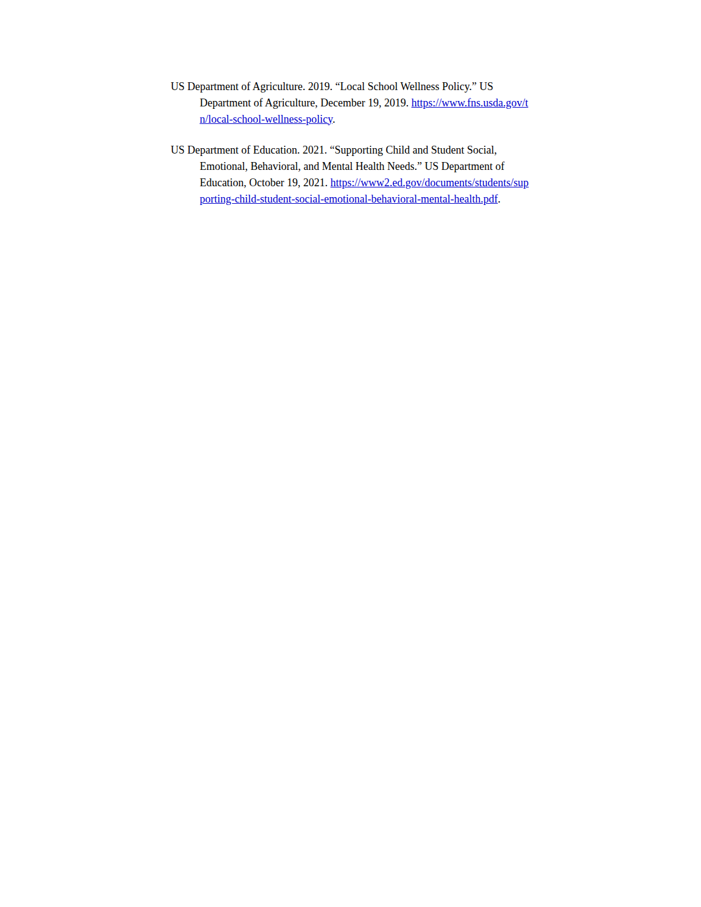US Department of Agriculture. 2019. “Local School Wellness Policy.” US Department of Agriculture, December 19, 2019. https://www.fns.usda.gov/tn/local-school-wellness-policy.
US Department of Education. 2021. “Supporting Child and Student Social, Emotional, Behavioral, and Mental Health Needs.” US Department of Education, October 19, 2021. https://www2.ed.gov/documents/students/supporting-child-student-social-emotional-behavioral-mental-health.pdf.